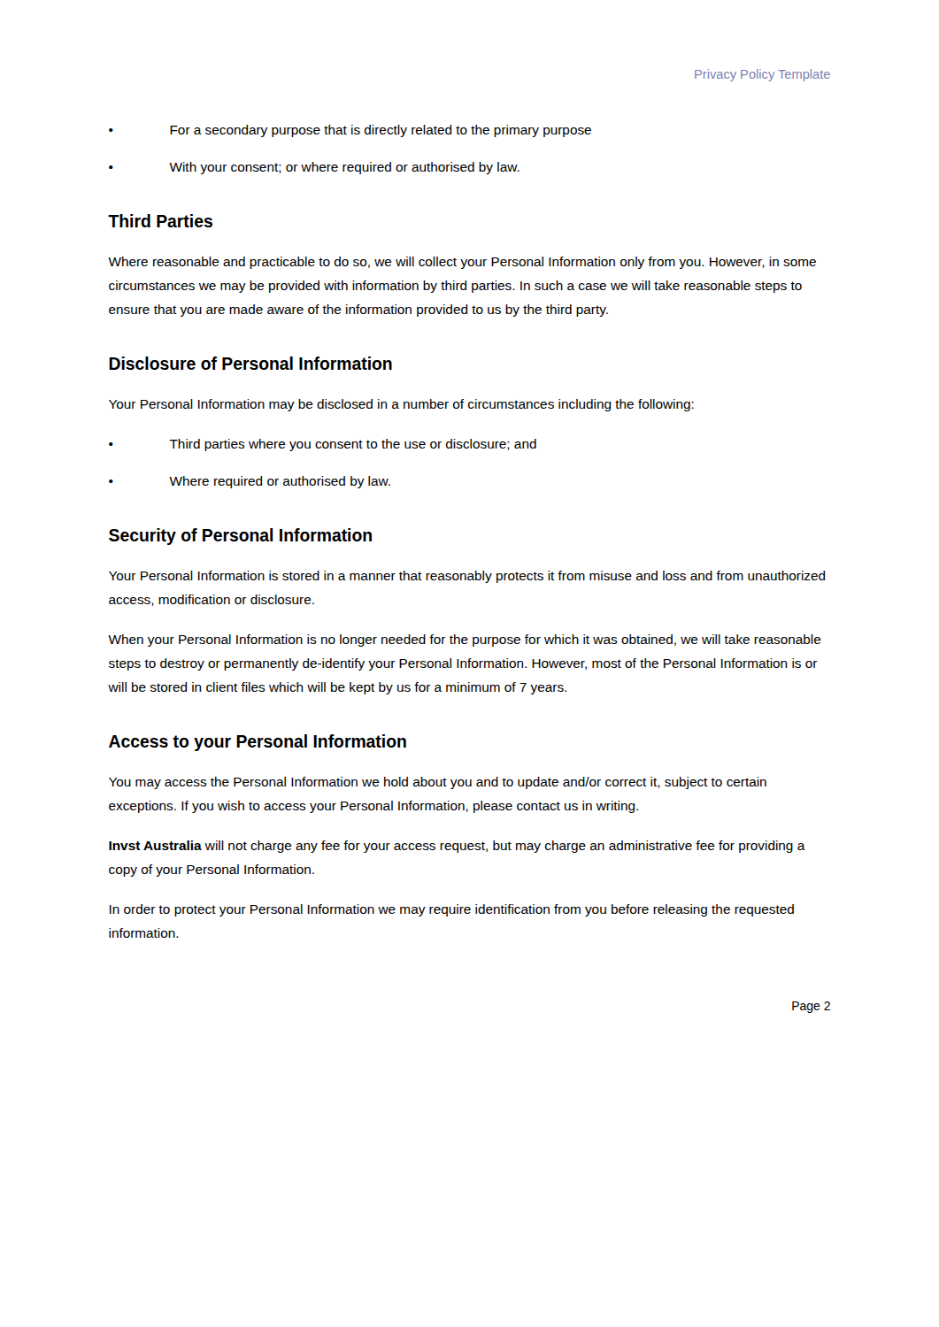Privacy Policy Template
For a secondary purpose that is directly related to the primary purpose
With your consent; or where required or authorised by law.
Third Parties
Where reasonable and practicable to do so, we will collect your Personal Information only from you. However, in some circumstances we may be provided with information by third parties. In such a case we will take reasonable steps to ensure that you are made aware of the information provided to us by the third party.
Disclosure of Personal Information
Your Personal Information may be disclosed in a number of circumstances including the following:
Third parties where you consent to the use or disclosure; and
Where required or authorised by law.
Security of Personal Information
Your Personal Information is stored in a manner that reasonably protects it from misuse and loss and from unauthorized access, modification or disclosure.
When your Personal Information is no longer needed for the purpose for which it was obtained, we will take reasonable steps to destroy or permanently de-identify your Personal Information. However, most of the Personal Information is or will be stored in client files which will be kept by us for a minimum of 7 years.
Access to your Personal Information
You may access the Personal Information we hold about you and to update and/or correct it, subject to certain exceptions. If you wish to access your Personal Information, please contact us in writing.
Invst Australia will not charge any fee for your access request, but may charge an administrative fee for providing a copy of your Personal Information.
In order to protect your Personal Information we may require identification from you before releasing the requested information.
Page 2